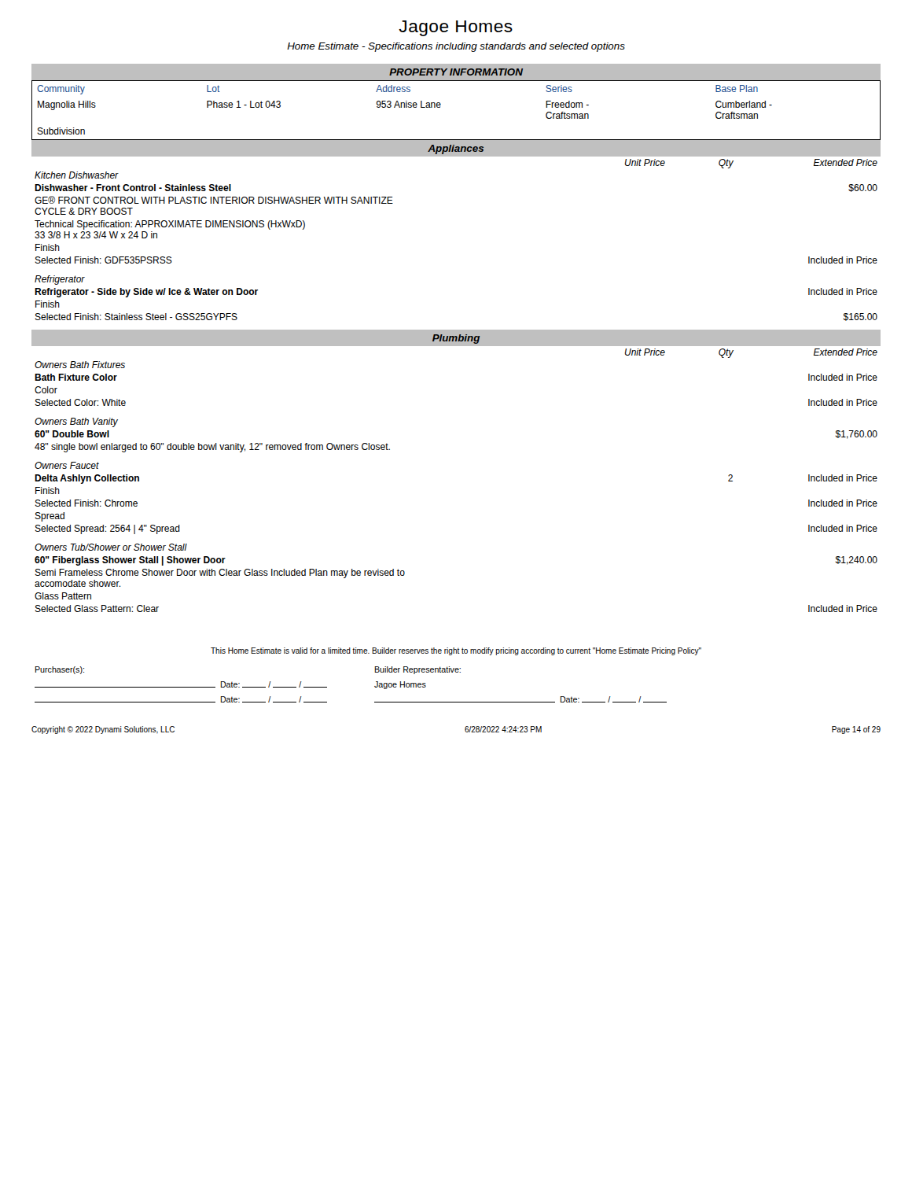Jagoe Homes
Home Estimate - Specifications including standards and selected options
PROPERTY INFORMATION
| Community | Lot | Address | Series | Base Plan |
| Magnolia Hills | Phase 1 - Lot 043 | 953 Anise Lane | Freedom - Craftsman | Cumberland - Craftsman |
| Subdivision | | | | |
Appliances
| | Unit Price | Qty | Extended Price |
| Kitchen Dishwasher | | | |
| Dishwasher - Front Control - Stainless Steel | | | $60.00 |
| GE® FRONT CONTROL WITH PLASTIC INTERIOR DISHWASHER WITH SANITIZE CYCLE & DRY BOOST | | | |
| Technical Specification: APPROXIMATE DIMENSIONS (HxWxD) 33 3/8 H x 23 3/4 W x 24 D in | | | |
| Finish | | | |
| Selected Finish: GDF535PSRSS | | | Included in Price |
| Refrigerator | | | |
| Refrigerator - Side by Side w/ Ice & Water on Door | | | Included in Price |
| Finish | | | |
| Selected Finish: Stainless Steel - GSS25GYPFS | | | $165.00 |
Plumbing
| | Unit Price | Qty | Extended Price |
| Owners Bath Fixtures | | | |
| Bath Fixture Color | | | Included in Price |
| Color | | | |
| Selected Color: White | | | Included in Price |
| Owners Bath Vanity | | | |
| 60" Double Bowl | | | $1,760.00 |
| 48" single bowl enlarged to 60" double bowl vanity, 12" removed from Owners Closet. | | | |
| Owners Faucet | | | |
| Delta Ashlyn Collection | | 2 | Included in Price |
| Finish | | | |
| Selected Finish: Chrome | | | Included in Price |
| Spread | | | |
| Selected Spread: 2564 / 4" Spread | | | Included in Price |
| Owners Tub/Shower or Shower Stall | | | |
| 60" Fiberglass Shower Stall / Shower Door | | | $1,240.00 |
| Semi Frameless Chrome Shower Door with Clear Glass Included Plan may be revised to accomodate shower. | | | |
| Glass Pattern | | | |
| Selected Glass Pattern: Clear | | | Included in Price |
This Home Estimate is valid for a limited time. Builder reserves the right to modify pricing according to current "Home Estimate Pricing Policy"
| Purchaser(s): | Builder Representative: |
| Date: / / | Jagoe Homes |
| Date: / / | Date: / / |
Copyright © 2022 Dynami Solutions, LLC 6/28/2022 4:24:23 PM Page 14 of 29